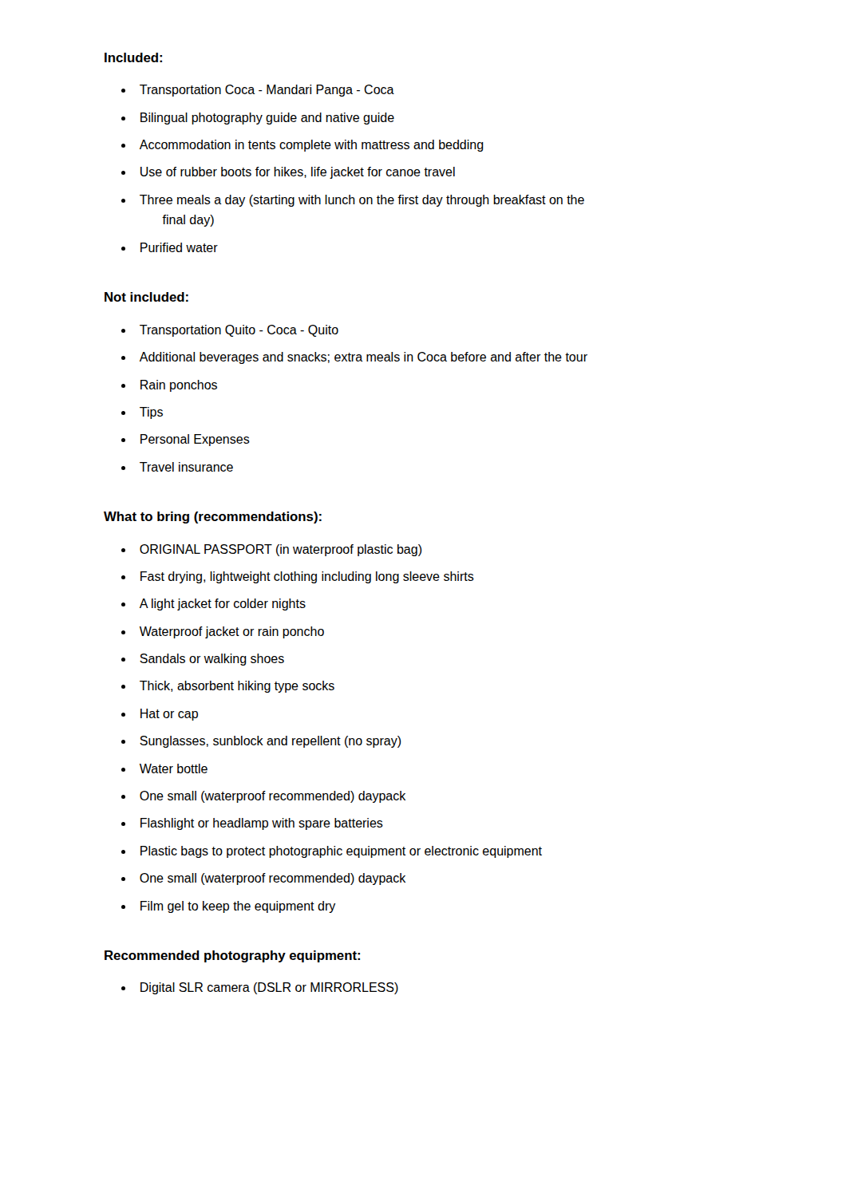Included:
Transportation Coca - Mandari Panga - Coca
Bilingual photography guide and native guide
Accommodation in tents complete with mattress and bedding
Use of rubber boots for hikes, life jacket for canoe travel
Three meals a day (starting with lunch on the first day through breakfast on the final day)
Purified water
Not included:
Transportation Quito - Coca - Quito
Additional beverages and snacks; extra meals in Coca before and after the tour
Rain ponchos
Tips
Personal Expenses
Travel insurance
What to bring (recommendations):
ORIGINAL PASSPORT (in waterproof plastic bag)
Fast drying, lightweight clothing including long sleeve shirts
A light jacket for colder nights
Waterproof jacket or rain poncho
Sandals or walking shoes
Thick, absorbent hiking type socks
Hat or cap
Sunglasses, sunblock and repellent (no spray)
Water bottle
One small (waterproof recommended) daypack
Flashlight or headlamp with spare batteries
Plastic bags to protect photographic equipment or electronic equipment
One small (waterproof recommended) daypack
Film gel to keep the equipment dry
Recommended photography equipment:
Digital SLR camera (DSLR or MIRRORLESS)